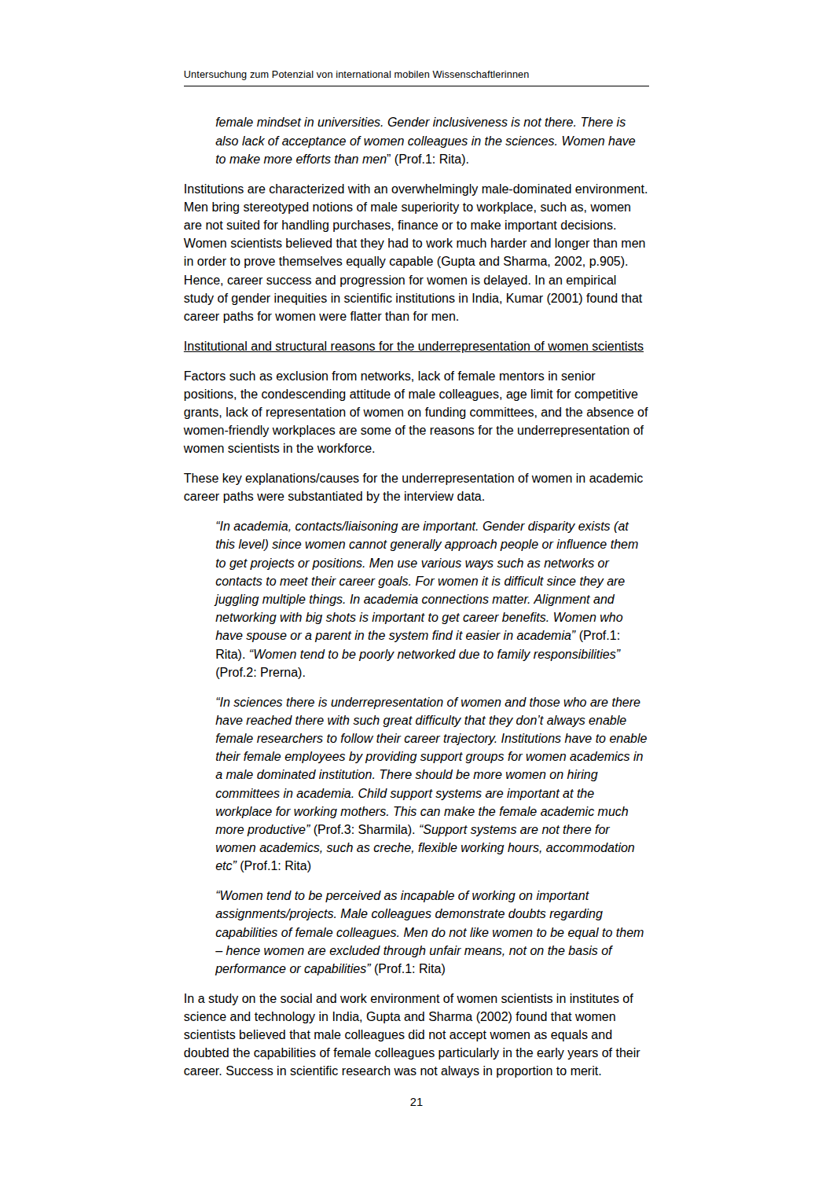Untersuchung zum Potenzial von international mobilen Wissenschaftlerinnen
female mindset in universities. Gender inclusiveness is not there. There is also lack of acceptance of women colleagues in the sciences. Women have to make more efforts than men” (Prof.1: Rita).
Institutions are characterized with an overwhelmingly male-dominated environment. Men bring stereotyped notions of male superiority to workplace, such as, women are not suited for handling purchases, finance or to make important decisions. Women scientists believed that they had to work much harder and longer than men in order to prove themselves equally capable (Gupta and Sharma, 2002, p.905). Hence, career success and progression for women is delayed. In an empirical study of gender inequities in scientific institutions in India, Kumar (2001) found that career paths for women were flatter than for men.
Institutional and structural reasons for the underrepresentation of women scientists
Factors such as exclusion from networks, lack of female mentors in senior positions, the condescending attitude of male colleagues, age limit for competitive grants, lack of representation of women on funding committees, and the absence of women-friendly workplaces are some of the reasons for the underrepresentation of women scientists in the workforce.
These key explanations/causes for the underrepresentation of women in academic career paths were substantiated by the interview data.
“In academia, contacts/liaisoning are important. Gender disparity exists (at this level) since women cannot generally approach people or influence them to get projects or positions. Men use various ways such as networks or contacts to meet their career goals. For women it is difficult since they are juggling multiple things. In academia connections matter. Alignment and networking with big shots is important to get career benefits. Women who have spouse or a parent in the system find it easier in academia” (Prof.1: Rita). “Women tend to be poorly networked due to family responsibilities” (Prof.2: Prerna).
“In sciences there is underrepresentation of women and those who are there have reached there with such great difficulty that they don’t always enable female researchers to follow their career trajectory. Institutions have to enable their female employees by providing support groups for women academics in a male dominated institution. There should be more women on hiring committees in academia. Child support systems are important at the workplace for working mothers. This can make the female academic much more productive” (Prof.3: Sharmila). “Support systems are not there for women academics, such as creche, flexible working hours, accommodation etc” (Prof.1: Rita)
“Women tend to be perceived as incapable of working on important assignments/projects. Male colleagues demonstrate doubts regarding capabilities of female colleagues. Men do not like women to be equal to them – hence women are excluded through unfair means, not on the basis of performance or capabilities” (Prof.1: Rita)
In a study on the social and work environment of women scientists in institutes of science and technology in India, Gupta and Sharma (2002) found that women scientists believed that male colleagues did not accept women as equals and doubted the capabilities of female colleagues particularly in the early years of their career. Success in scientific research was not always in proportion to merit.
21